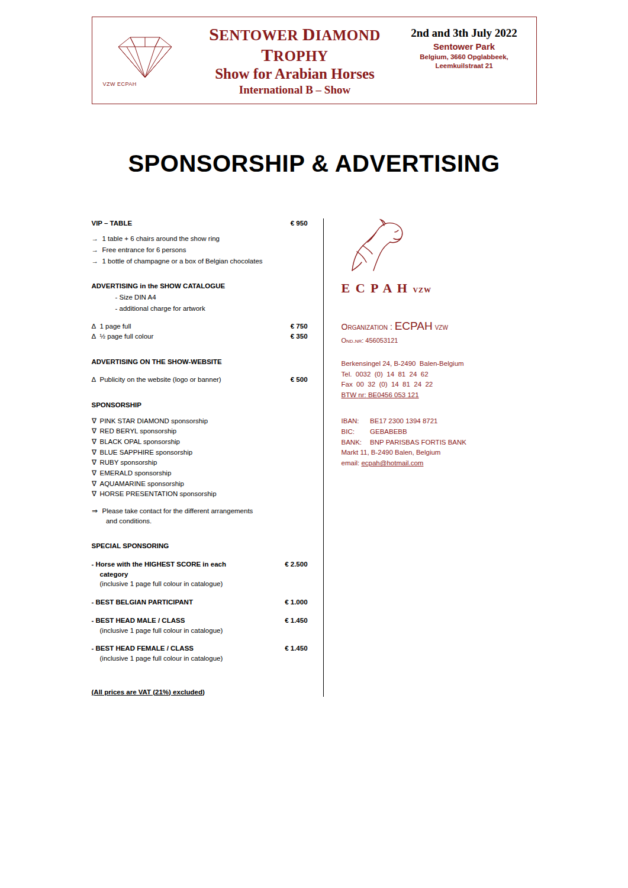VZW ECPAH
SENTOWER DIAMOND TROPHY
Show for Arabian Horses
International B – Show
2nd and 3th July 2022
Sentower Park
Belgium, 3660 Opglabbeek,
Leemkuilstraat 21
SPONSORSHIP & ADVERTISING
VIP – TABLE € 950
1 table + 6 chairs around the show ring
Free entrance for 6 persons
1 bottle of champagne or a box of Belgian chocolates
ADVERTISING in the SHOW CATALOGUE
- Size DIN A4
- additional charge for artwork
Δ1 page full € 750
Δ½ page full colour € 350
ADVERTISING ON THE SHOW-WEBSITE
ΔPublicity on the website (logo or banner) € 500
SPONSORSHIP
∇PINK STAR DIAMOND sponsorship
∇RED BERYL sponsorship
∇BLACK OPAL sponsorship
∇BLUE SAPPHIRE sponsorship
∇RUBY sponsorship
∇EMERALD sponsorship
∇AQUAMARINE sponsorship
∇HORSE PRESENTATION sponsorship
Please take contact for the different arrangements and conditions.
SPECIAL SPONSORING
- Horse with the HIGHEST SCORE in each category (inclusive 1 page full colour in catalogue) € 2.500
- BEST BELGIAN PARTICIPANT € 1.000
- BEST HEAD MALE / CLASS (inclusive 1 page full colour in catalogue) € 1.450
- BEST HEAD FEMALE / CLASS (inclusive 1 page full colour in catalogue) € 1.450
(All prices are VAT (21%) excluded)
E C P A H VZW
Organization : ECPAH vzw
Ond.nr: 456053121
Berkensingel 24, B-2490 Balen-Belgium
Tel. 0032 (0) 14 81 24 62
Fax 00 32 (0) 14 81 24 22
BTW nr: BE0456 053 121
| IBAN: | BE17 2300 1394 8721 |
| BIC: | GEBABEBB |
| BANK: | BNP PARISBAS FORTIS BANK |
Markt 11, B-2490 Balen, Belgium
email: ecpah@hotmail.com